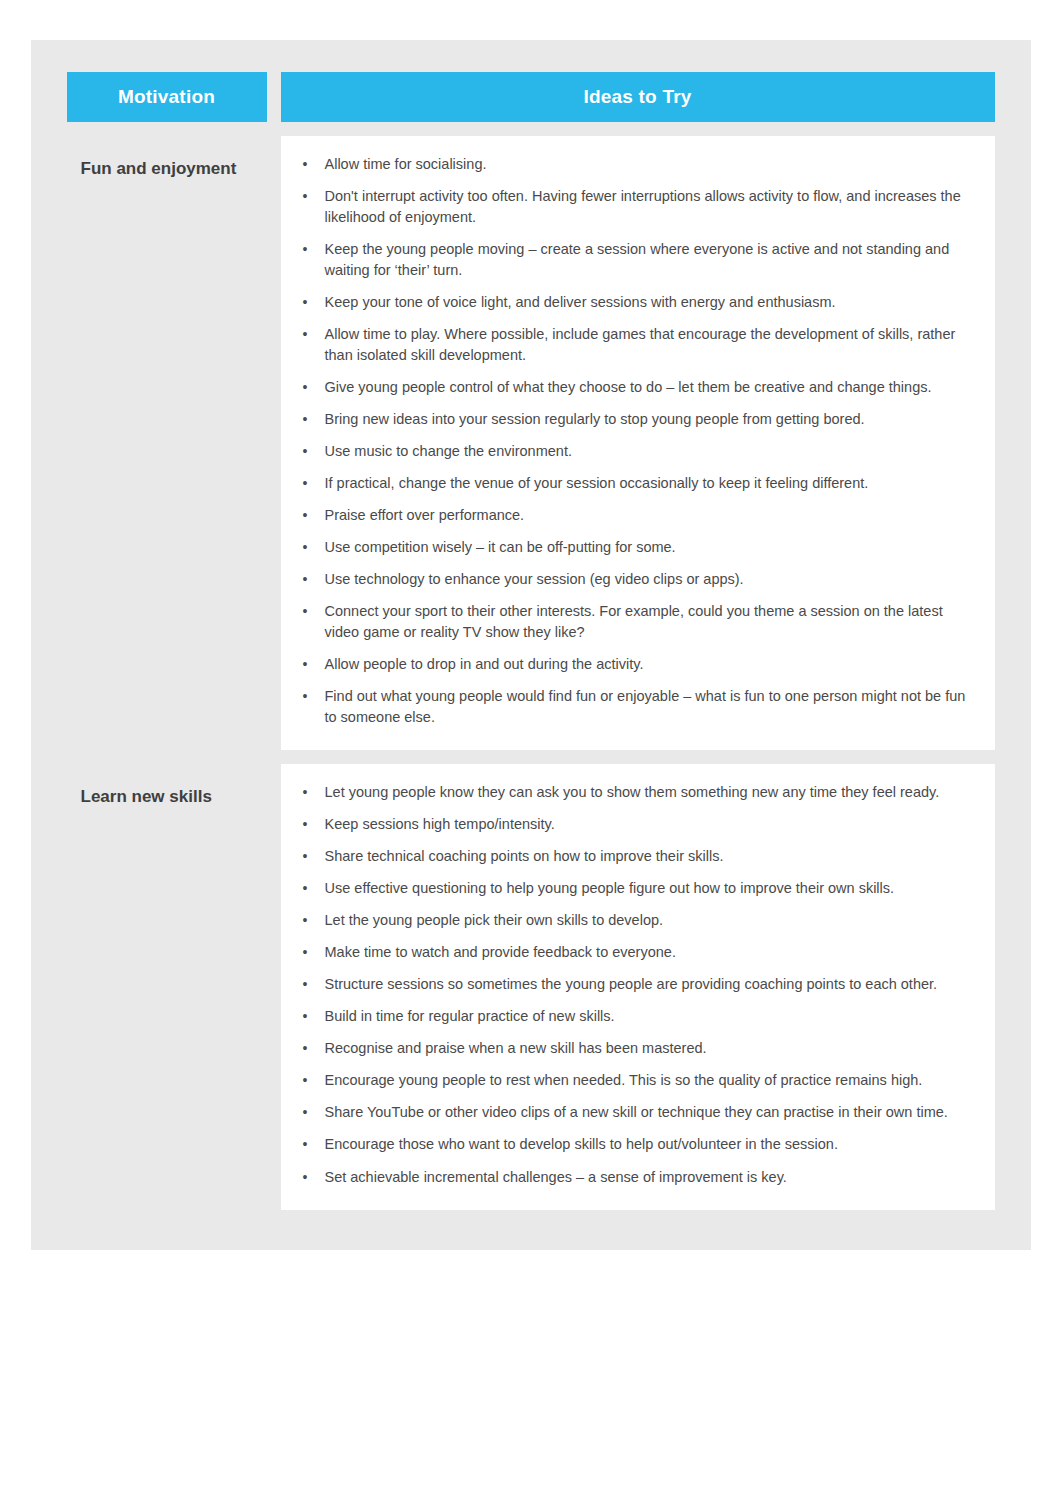| Motivation | Ideas to Try |
| --- | --- |
| Fun and enjoyment | Allow time for socialising. Don't interrupt activity too often. Having fewer interruptions allows activity to flow, and increases the likelihood of enjoyment. Keep the young people moving – create a session where everyone is active and not standing and waiting for ‘their’ turn. Keep your tone of voice light, and deliver sessions with energy and enthusiasm. Allow time to play. Where possible, include games that encourage the development of skills, rather than isolated skill development. Give young people control of what they choose to do – let them be creative and change things. Bring new ideas into your session regularly to stop young people from getting bored. Use music to change the environment. If practical, change the venue of your session occasionally to keep it feeling different. Praise effort over performance. Use competition wisely – it can be off-putting for some. Use technology to enhance your session (eg video clips or apps). Connect your sport to their other interests. For example, could you theme a session on the latest video game or reality TV show they like? Allow people to drop in and out during the activity. Find out what young people would find fun or enjoyable – what is fun to one person might not be fun to someone else. |
| Learn new skills | Let young people know they can ask you to show them something new any time they feel ready. Keep sessions high tempo/intensity. Share technical coaching points on how to improve their skills. Use effective questioning to help young people figure out how to improve their own skills. Let the young people pick their own skills to develop. Make time to watch and provide feedback to everyone. Structure sessions so sometimes the young people are providing coaching points to each other. Build in time for regular practice of new skills. Recognise and praise when a new skill has been mastered. Encourage young people to rest when needed. This is so the quality of practice remains high. Share YouTube or other video clips of a new skill or technique they can practise in their own time. Encourage those who want to develop skills to help out/volunteer in the session. Set achievable incremental challenges – a sense of improvement is key. |